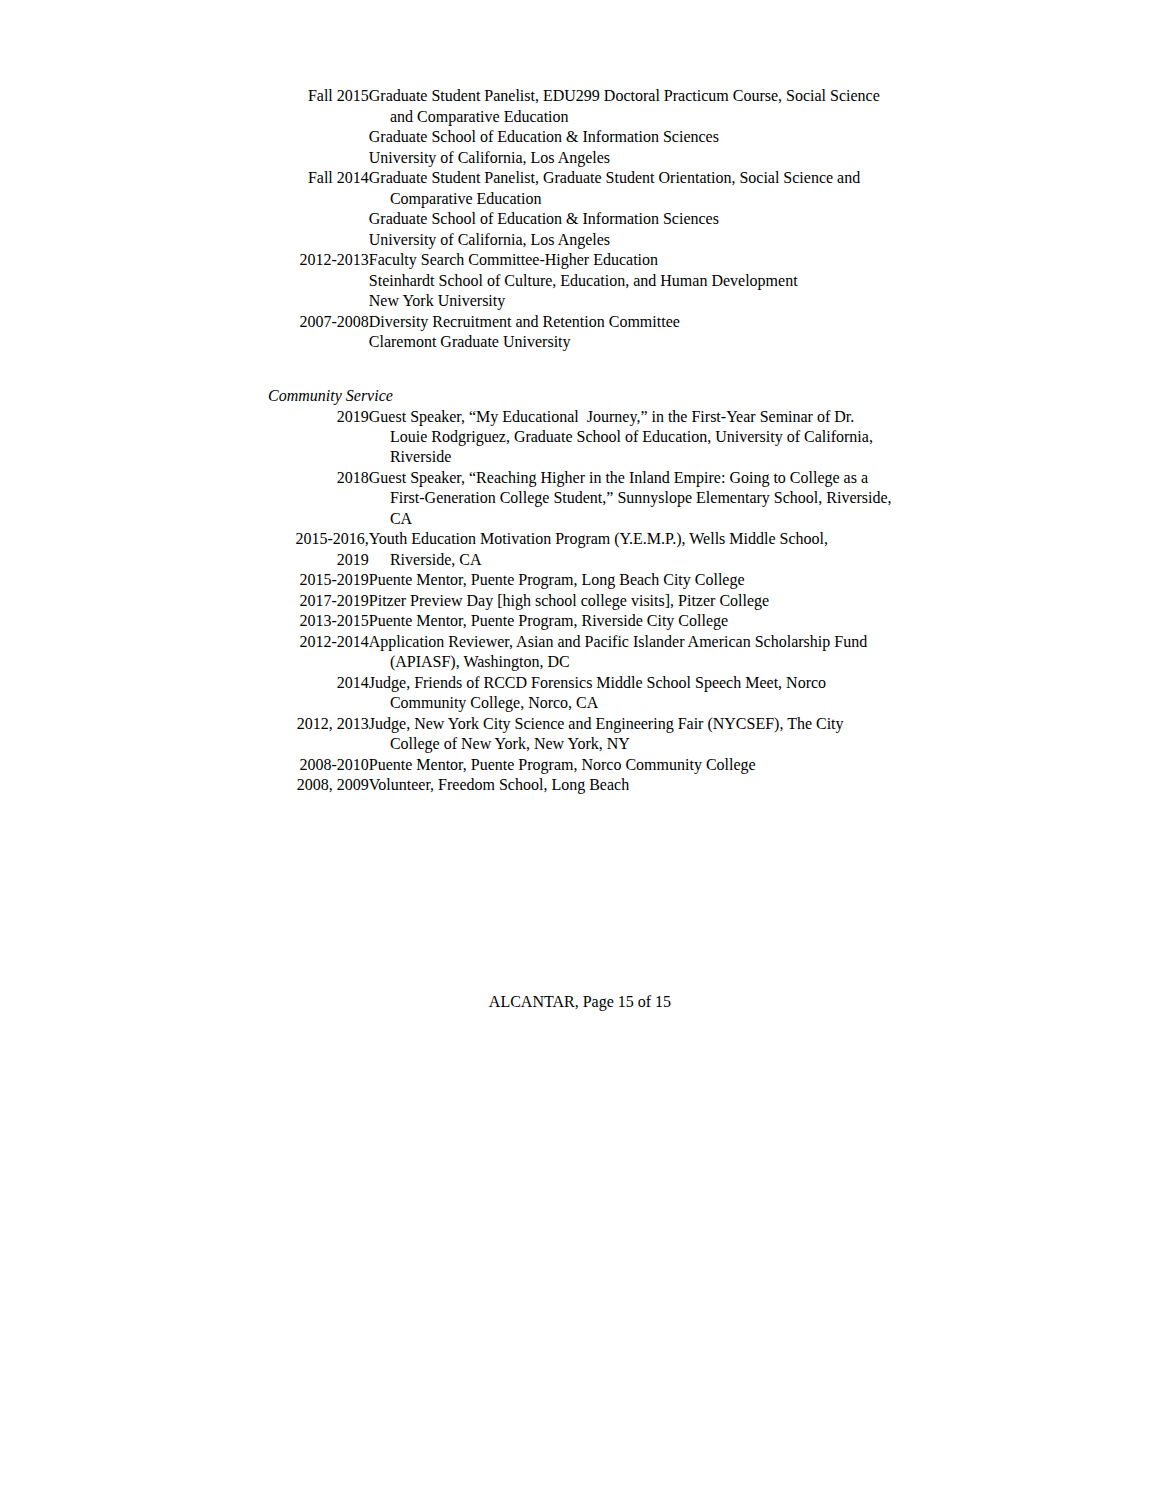| Fall 2015 | Graduate Student Panelist, EDU299 Doctoral Practicum Course, Social Science and Comparative Education Graduate School of Education & Information Sciences University of California, Los Angeles |
| Fall 2014 | Graduate Student Panelist, Graduate Student Orientation, Social Science and Comparative Education Graduate School of Education & Information Sciences University of California, Los Angeles |
| 2012-2013 | Faculty Search Committee-Higher Education Steinhardt School of Culture, Education, and Human Development New York University |
| 2007-2008 | Diversity Recruitment and Retention Committee Claremont Graduate University |
Community Service
| 2019 | Guest Speaker, “My Educational Journey,” in the First-Year Seminar of Dr. Louie Rodgriguez, Graduate School of Education, University of California, Riverside |
| 2018 | Guest Speaker, “Reaching Higher in the Inland Empire: Going to College as a First-Generation College Student,” Sunnyslope Elementary School, Riverside, CA |
| 2015-2016, 2019 | Youth Education Motivation Program (Y.E.M.P.), Wells Middle School, Riverside, CA |
| 2015-2019 | Puente Mentor, Puente Program, Long Beach City College |
| 2017-2019 | Pitzer Preview Day [high school college visits], Pitzer College |
| 2013-2015 | Puente Mentor, Puente Program, Riverside City College |
| 2012-2014 | Application Reviewer, Asian and Pacific Islander American Scholarship Fund (APIASF), Washington, DC |
| 2014 | Judge, Friends of RCCD Forensics Middle School Speech Meet, Norco Community College, Norco, CA |
| 2012, 2013 | Judge, New York City Science and Engineering Fair (NYCSEF), The City College of New York, New York, NY |
| 2008-2010 | Puente Mentor, Puente Program, Norco Community College |
| 2008, 2009 | Volunteer, Freedom School, Long Beach |
ALCANTAR, Page 15 of 15